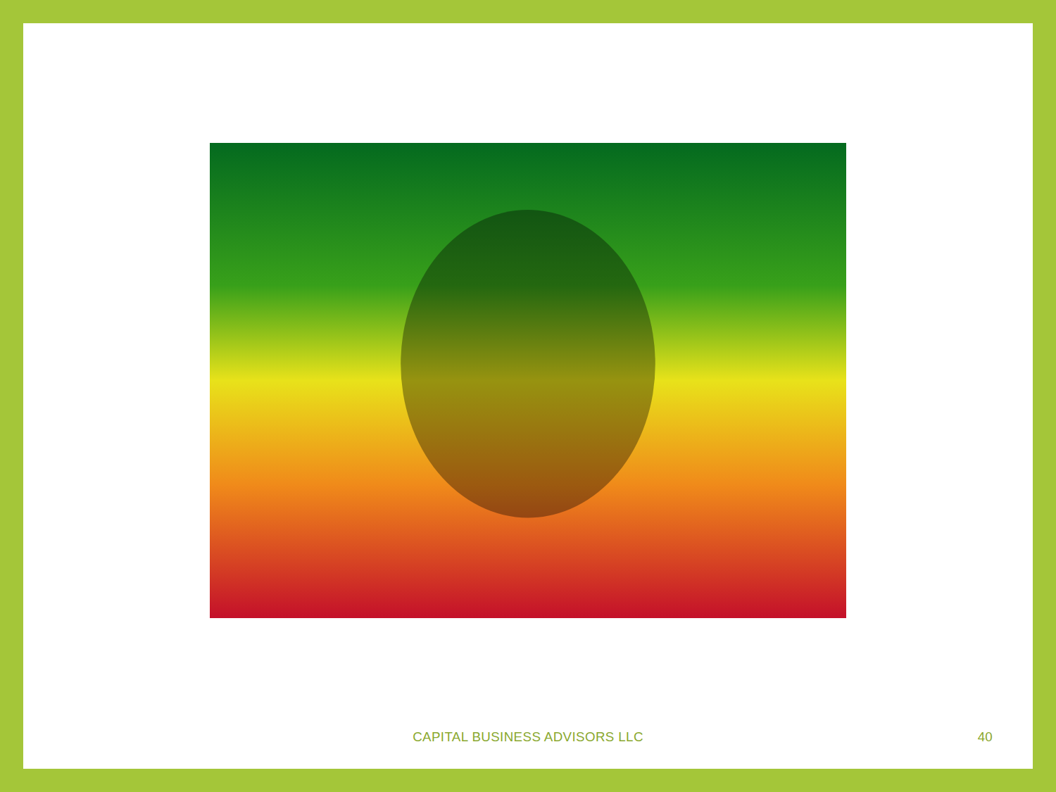Capital Business Advisors LLC 40